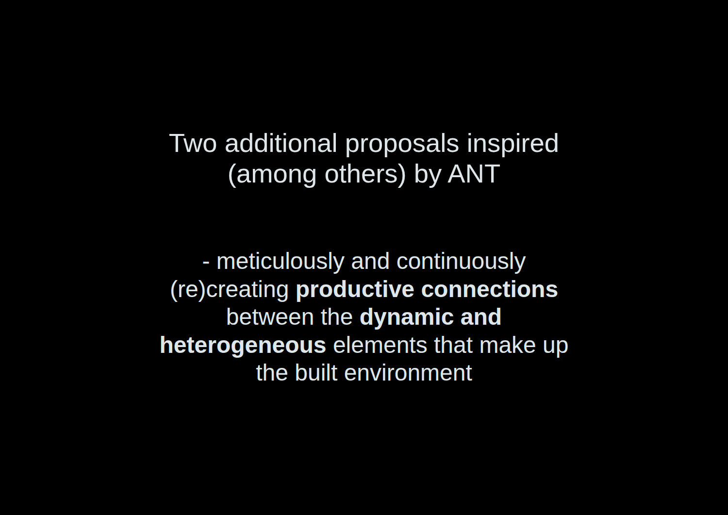Two additional proposals inspired (among others) by ANT
- meticulously and continuously (re)creating productive connections between the dynamic and heterogeneous elements that make up the built environment